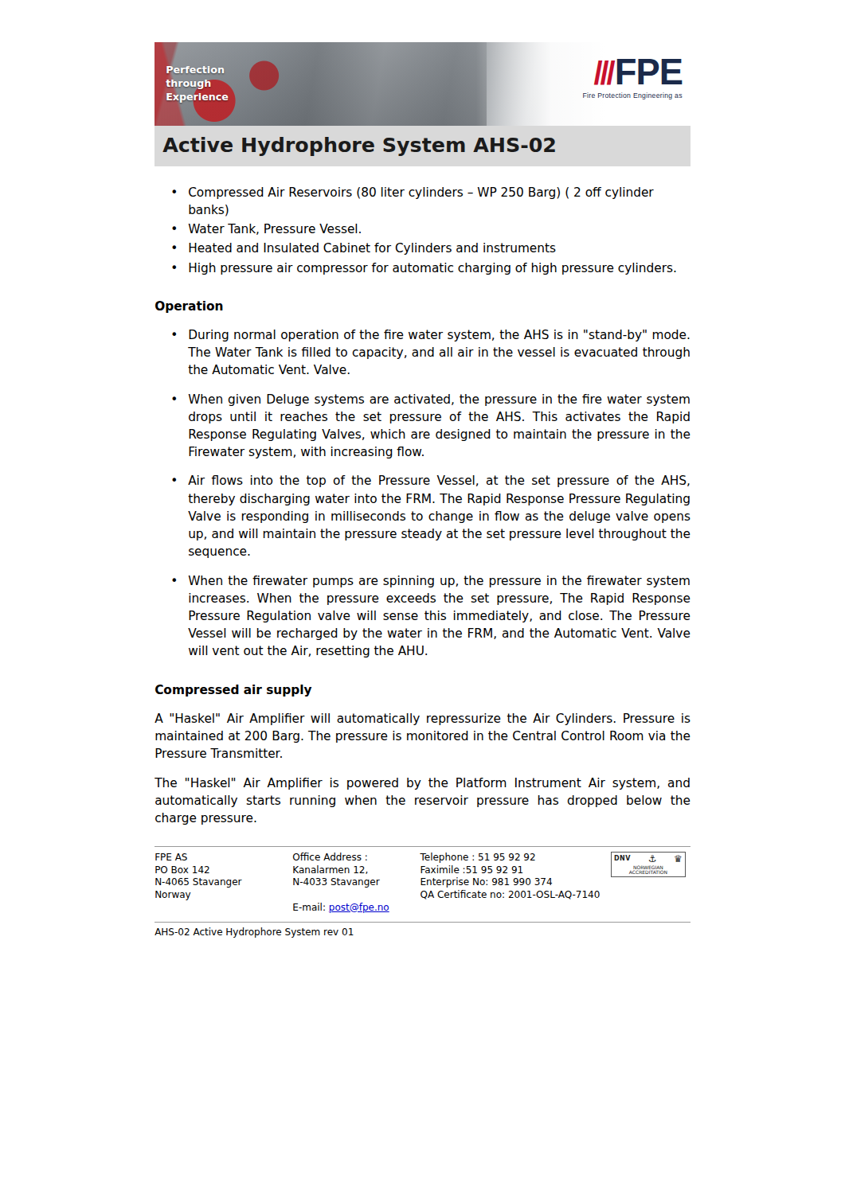Perfection
through
Experience
///FPE
Fire Protection Engineering as
Active Hydrophore System AHS-02
Compressed Air Reservoirs (80 liter cylinders – WP 250 Barg) ( 2 off cylinder banks)
Water Tank, Pressure Vessel.
Heated and Insulated Cabinet for Cylinders and instruments
High pressure air compressor for automatic charging of high pressure cylinders.
Operation
During normal operation of the fire water system, the AHS is in "stand-by" mode. The Water Tank is filled to capacity, and all air in the vessel is evacuated through the Automatic Vent. Valve.
When given Deluge systems are activated, the pressure in the fire water system drops until it reaches the set pressure of the AHS. This activates the Rapid Response Regulating Valves, which are designed to maintain the pressure in the Firewater system, with increasing flow.
Air flows into the top of the Pressure Vessel, at the set pressure of the AHS, thereby discharging water into the FRM. The Rapid Response Pressure Regulating Valve is responding in milliseconds to change in flow as the deluge valve opens up, and will maintain the pressure steady at the set pressure level throughout the sequence.
When the firewater pumps are spinning up, the pressure in the firewater system increases. When the pressure exceeds the set pressure, The Rapid Response Pressure Regulation valve will sense this immediately, and close. The Pressure Vessel will be recharged by the water in the FRM, and the Automatic Vent. Valve will vent out the Air, resetting the AHU.
Compressed air supply
A "Haskel" Air Amplifier will automatically repressurize the Air Cylinders. Pressure is maintained at 200 Barg. The pressure is monitored in the Central Control Room via the Pressure Transmitter.
The "Haskel" Air Amplifier is powered by the Platform Instrument Air system, and automatically starts running when the reservoir pressure has dropped below the charge pressure.
| FPE AS PO Box 142 N-4065 Stavanger Norway | Office Address : Kanalarmen 12, N-4033 Stavanger E-mail: post@fpe.no | Telephone : 51 95 92 92 Faximile :51 95 92 91 Enterprise No: 981 990 374 QA Certificate no: 2001-OSL-AQ-7140 | DNV ⚓ ♛ NORWEGIAN ACCREDITATION |
AHS-02 Active Hydrophore System rev 01